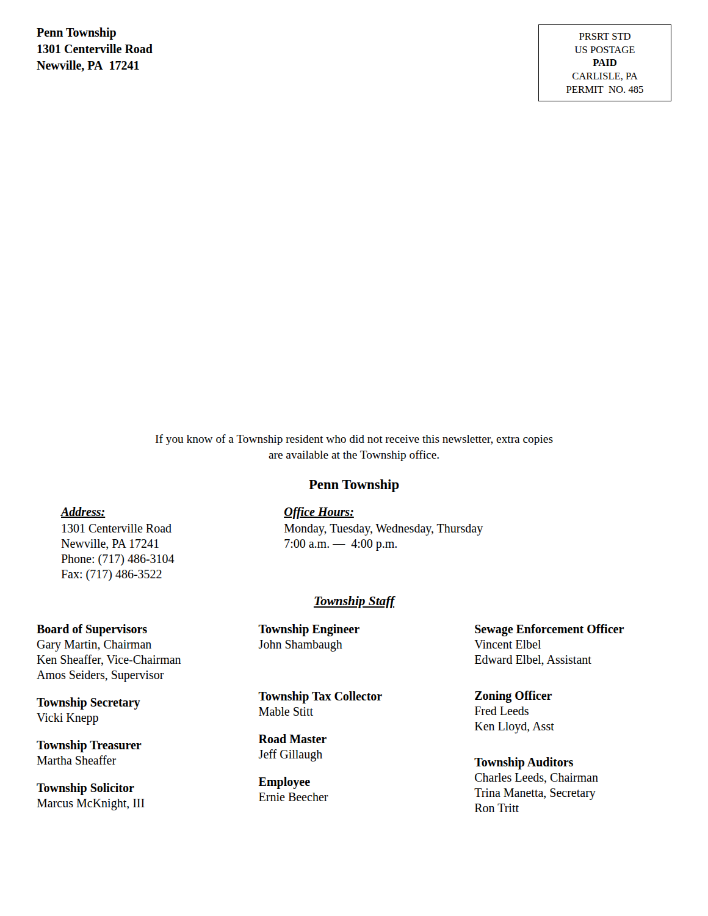Penn Township
1301 Centerville Road
Newville, PA 17241
PRSRT STD
US POSTAGE
PAID
CARLISLE, PA
PERMIT NO. 485
If you know of a Township resident who did not receive this newsletter, extra copies
are available at the Township office.
Penn Township
Address: 1301 Centerville Road
Newville, PA 17241
Phone: (717) 486-3104
Fax: (717) 486-3522
Office Hours: Monday, Tuesday, Wednesday, Thursday
7:00 a.m. — 4:00 p.m.
Township Staff
Board of Supervisors Gary Martin, Chairman Ken Sheaffer, Vice-Chairman Amos Seiders, Supervisor
Township Secretary Vicki Knepp
Township Treasurer Martha Sheaffer
Township Solicitor Marcus McKnight, III
Township Engineer John Shambaugh
Township Tax Collector Mable Stitt
Road Master Jeff Gillaugh
Employee Ernie Beecher
Sewage Enforcement Officer Vincent Elbel Edward Elbel, Assistant
Zoning Officer Fred Leeds Ken Lloyd, Asst
Township Auditors Charles Leeds, Chairman Trina Manetta, Secretary Ron Tritt